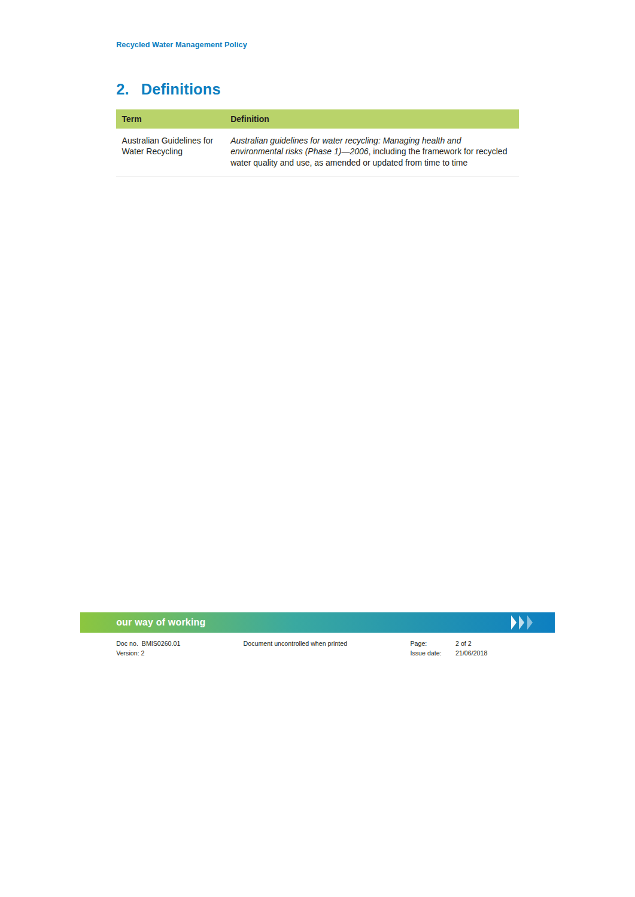Recycled Water Management Policy
2. Definitions
| Term | Definition |
| --- | --- |
| Australian Guidelines for Water Recycling | Australian guidelines for water recycling: Managing health and environmental risks (Phase 1)—2006 , including the framework for recycled water quality and use, as amended or updated from time to time |
our way of working
Doc no. BMIS0260.01
Version: 2
Document uncontrolled when printed
Page: 2 of 2
Issue date: 21/06/2018